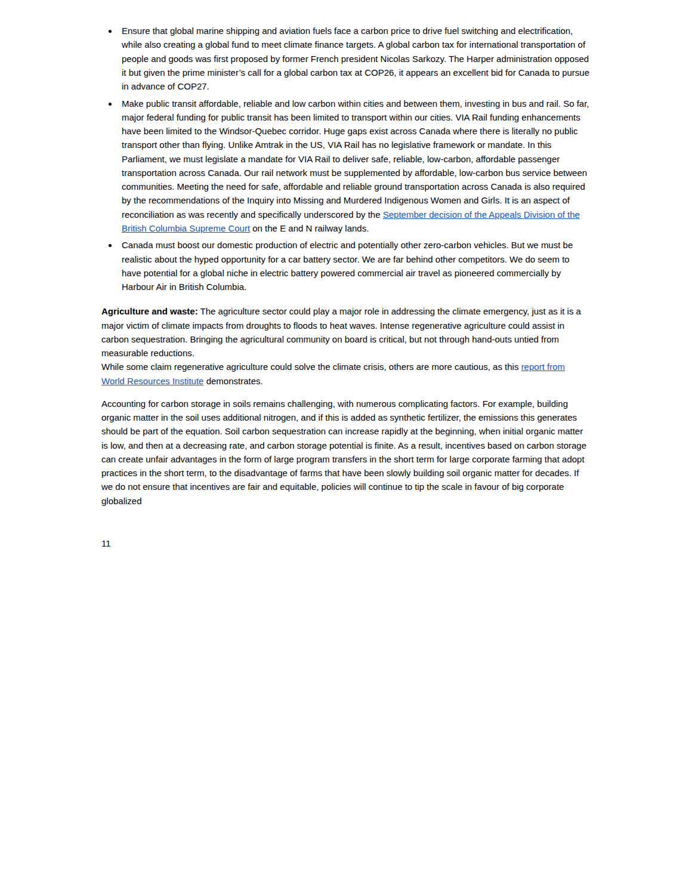Ensure that global marine shipping and aviation fuels face a carbon price to drive fuel switching and electrification, while also creating a global fund to meet climate finance targets. A global carbon tax for international transportation of people and goods was first proposed by former French president Nicolas Sarkozy. The Harper administration opposed it but given the prime minister’s call for a global carbon tax at COP26, it appears an excellent bid for Canada to pursue in advance of COP27.
Make public transit affordable, reliable and low carbon within cities and between them, investing in bus and rail. So far, major federal funding for public transit has been limited to transport within our cities. VIA Rail funding enhancements have been limited to the Windsor-Quebec corridor. Huge gaps exist across Canada where there is literally no public transport other than flying. Unlike Amtrak in the US, VIA Rail has no legislative framework or mandate. In this Parliament, we must legislate a mandate for VIA Rail to deliver safe, reliable, low-carbon, affordable passenger transportation across Canada. Our rail network must be supplemented by affordable, low-carbon bus service between communities. Meeting the need for safe, affordable and reliable ground transportation across Canada is also required by the recommendations of the Inquiry into Missing and Murdered Indigenous Women and Girls. It is an aspect of reconciliation as was recently and specifically underscored by the September decision of the Appeals Division of the British Columbia Supreme Court on the E and N railway lands.
Canada must boost our domestic production of electric and potentially other zero-carbon vehicles. But we must be realistic about the hyped opportunity for a car battery sector. We are far behind other competitors. We do seem to have potential for a global niche in electric battery powered commercial air travel as pioneered commercially by Harbour Air in British Columbia.
Agriculture and waste: The agriculture sector could play a major role in addressing the climate emergency, just as it is a major victim of climate impacts from droughts to floods to heat waves. Intense regenerative agriculture could assist in carbon sequestration. Bringing the agricultural community on board is critical, but not through hand-outs untied from measurable reductions.
While some claim regenerative agriculture could solve the climate crisis, others are more cautious, as this report from World Resources Institute demonstrates.
Accounting for carbon storage in soils remains challenging, with numerous complicating factors. For example, building organic matter in the soil uses additional nitrogen, and if this is added as synthetic fertilizer, the emissions this generates should be part of the equation. Soil carbon sequestration can increase rapidly at the beginning, when initial organic matter is low, and then at a decreasing rate, and carbon storage potential is finite. As a result, incentives based on carbon storage can create unfair advantages in the form of large program transfers in the short term for large corporate farming that adopt practices in the short term, to the disadvantage of farms that have been slowly building soil organic matter for decades. If we do not ensure that incentives are fair and equitable, policies will continue to tip the scale in favour of big corporate globalized
11